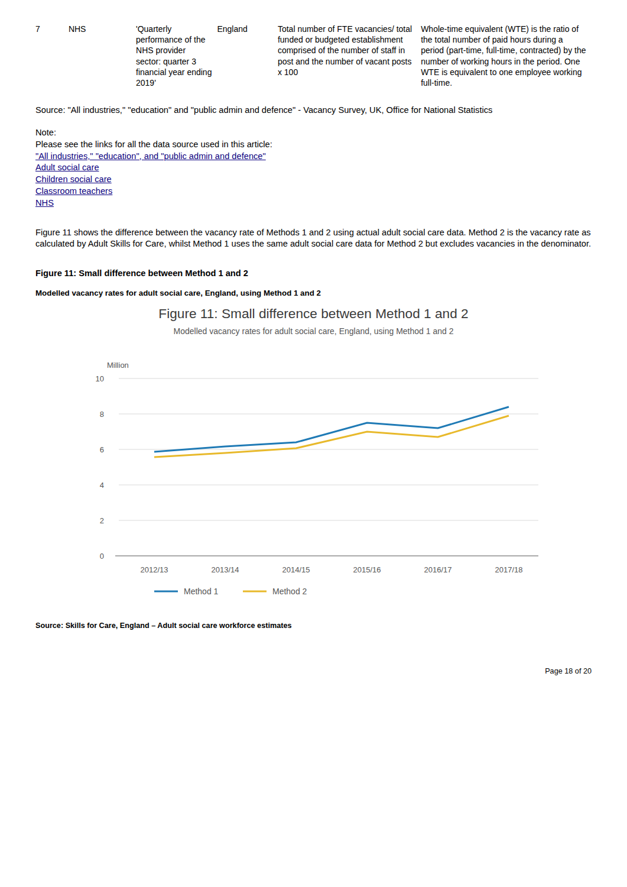| 7 | NHS | 'Quarterly performance of the NHS provider sector: quarter 3 financial year ending 2019' | England | Total number of FTE vacancies/ total funded or budgeted establishment comprised of the number of staff in post and the number of vacant posts x 100 | Whole-time equivalent (WTE) is the ratio of the total number of paid hours during a period (part-time, full-time, contracted) by the number of working hours in the period. One WTE is equivalent to one employee working full-time. |
Source: "All industries," "education" and "public admin and defence" - Vacancy Survey, UK, Office for National Statistics
Note:
Please see the links for all the data source used in this article:
"All industries," "education", and "public admin and defence" Adult social care Children social care Classroom teachers NHS
Figure 11 shows the difference between the vacancy rate of Methods 1 and 2 using actual adult social care data. Method 2 is the vacancy rate as calculated by Adult Skills for Care, whilst Method 1 uses the same adult social care data for Method 2 but excludes vacancies in the denominator.
Figure 11: Small difference between Method 1 and 2
Modelled vacancy rates for adult social care, England, using Method 1 and 2
Figure 11: Small difference between Method 1 and 2
Modelled vacancy rates for adult social care, England, using Method 1 and 2
Million 10 8 6 4 2 0 2012/13 2013/14 2014/15 2015/16 2016/17 2017/18 Method 1 Method 2
Source: Skills for Care, England – Adult social care workforce estimates
Page 18 of 20